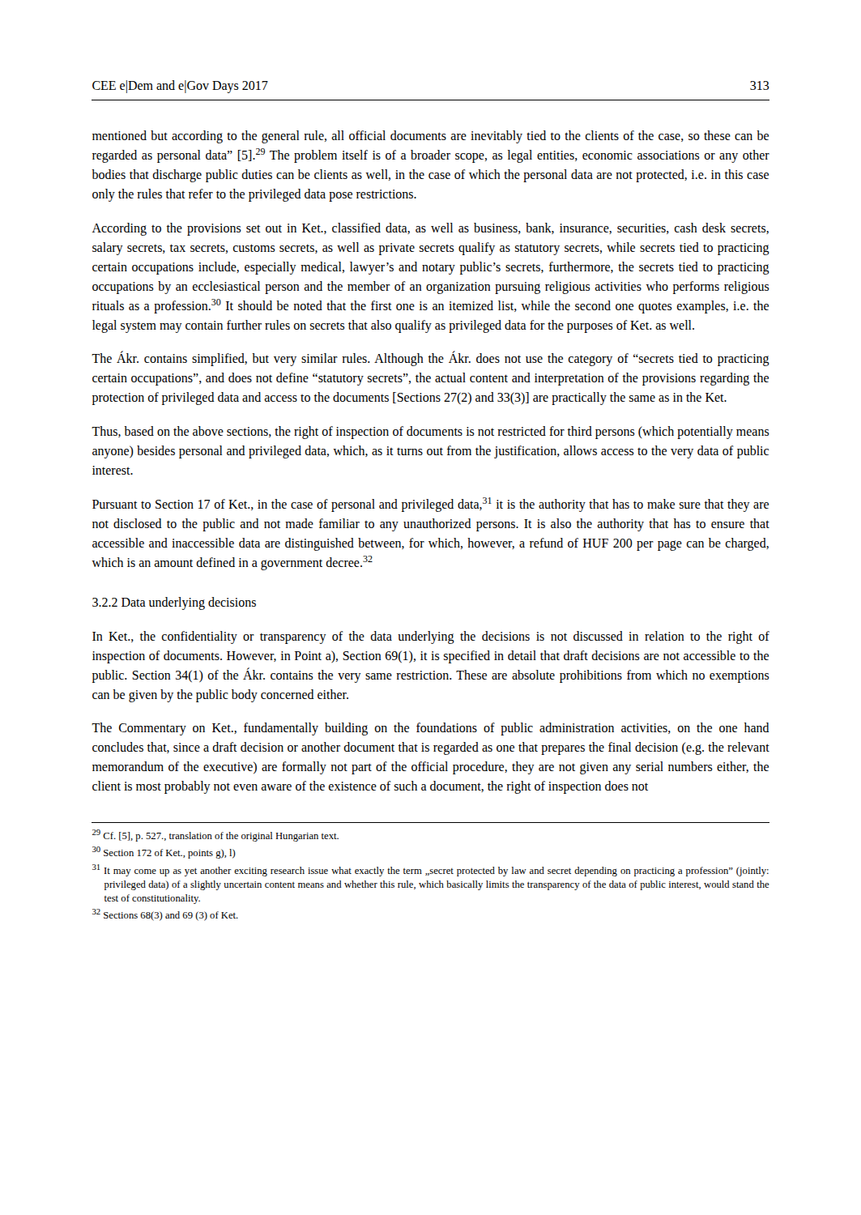CEE e|Dem and e|Gov Days 2017 313
mentioned but according to the general rule, all official documents are inevitably tied to the clients of the case, so these can be regarded as personal data” [5].29 The problem itself is of a broader scope, as legal entities, economic associations or any other bodies that discharge public duties can be clients as well, in the case of which the personal data are not protected, i.e. in this case only the rules that refer to the privileged data pose restrictions.
According to the provisions set out in Ket., classified data, as well as business, bank, insurance, securities, cash desk secrets, salary secrets, tax secrets, customs secrets, as well as private secrets qualify as statutory secrets, while secrets tied to practicing certain occupations include, especially medical, lawyer’s and notary public’s secrets, furthermore, the secrets tied to practicing occupations by an ecclesiastical person and the member of an organization pursuing religious activities who performs religious rituals as a profession.30 It should be noted that the first one is an itemized list, while the second one quotes examples, i.e. the legal system may contain further rules on secrets that also qualify as privileged data for the purposes of Ket. as well.
The Ákr. contains simplified, but very similar rules. Although the Ákr. does not use the category of “secrets tied to practicing certain occupations”, and does not define “statutory secrets”, the actual content and interpretation of the provisions regarding the protection of privileged data and access to the documents [Sections 27(2) and 33(3)] are practically the same as in the Ket.
Thus, based on the above sections, the right of inspection of documents is not restricted for third persons (which potentially means anyone) besides personal and privileged data, which, as it turns out from the justification, allows access to the very data of public interest.
Pursuant to Section 17 of Ket., in the case of personal and privileged data,31 it is the authority that has to make sure that they are not disclosed to the public and not made familiar to any unauthorized persons. It is also the authority that has to ensure that accessible and inaccessible data are distinguished between, for which, however, a refund of HUF 200 per page can be charged, which is an amount defined in a government decree.32
3.2.2 Data underlying decisions
In Ket., the confidentiality or transparency of the data underlying the decisions is not discussed in relation to the right of inspection of documents. However, in Point a), Section 69(1), it is specified in detail that draft decisions are not accessible to the public. Section 34(1) of the Ákr. contains the very same restriction. These are absolute prohibitions from which no exemptions can be given by the public body concerned either.
The Commentary on Ket., fundamentally building on the foundations of public administration activities, on the one hand concludes that, since a draft decision or another document that is regarded as one that prepares the final decision (e.g. the relevant memorandum of the executive) are formally not part of the official procedure, they are not given any serial numbers either, the client is most probably not even aware of the existence of such a document, the right of inspection does not
29 Cf. [5], p. 527., translation of the original Hungarian text.
30 Section 172 of Ket., points g), l)
31 It may come up as yet another exciting research issue what exactly the term „secret protected by law and secret depending on practicing a profession” (jointly: privileged data) of a slightly uncertain content means and whether this rule, which basically limits the transparency of the data of public interest, would stand the test of constitutionality.
32 Sections 68(3) and 69 (3) of Ket.